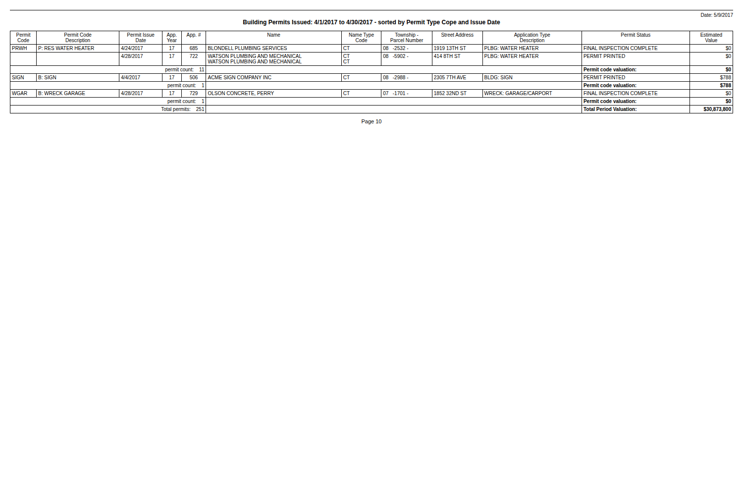Date: 5/9/2017
Building Permits Issued: 4/1/2017 to 4/30/2017 - sorted by Permit Type Cope and Issue Date
| Permit Code | Permit Code Description | Permit Issue Date | App. Year | App. # | Name | Name Type Code | Township - Parcel Number | Street Address | Application Type Description | Permit Status | Estimated Value |
| --- | --- | --- | --- | --- | --- | --- | --- | --- | --- | --- | --- |
| PRWH | P: RES WATER HEATER | 4/24/2017 | 17 | 685 | BLONDELL PLUMBING SERVICES | CT | 08 -2532 - | 1919 13TH ST | PLBG: WATER HEATER | FINAL INSPECTION COMPLETE | $0 |
| | | 4/28/2017 | 17 | 722 | WATSON PLUMBING AND MECHANICAL WATSON PLUMBING AND MECHANICAL | CT CT | 08 -5902 - | 414 8TH ST | PLBG: WATER HEATER | PERMIT PRINTED | $0 |
| permit count: 11 | | Permit code valuation: | $0 |
| SIGN | B: SIGN | 4/4/2017 | 17 | 506 | ACME SIGN COMPANY INC | CT | 08 -2988 - | 2305 7TH AVE | BLDG: SIGN | PERMIT PRINTED | $788 |
| permit count: 1 | | Permit code valuation: | $788 |
| WGAR | B: WRECK GARAGE | 4/28/2017 | 17 | 729 | OLSON CONCRETE, PERRY | CT | 07 -1701 - | 1852 32ND ST | WRECK: GARAGE/CARPORT | FINAL INSPECTION COMPLETE | $0 |
| permit count: 1 | | Permit code valuation: | $0 |
| Total permits: 251 | | Total Period Valuation: | $30,873,800 |
Page 10